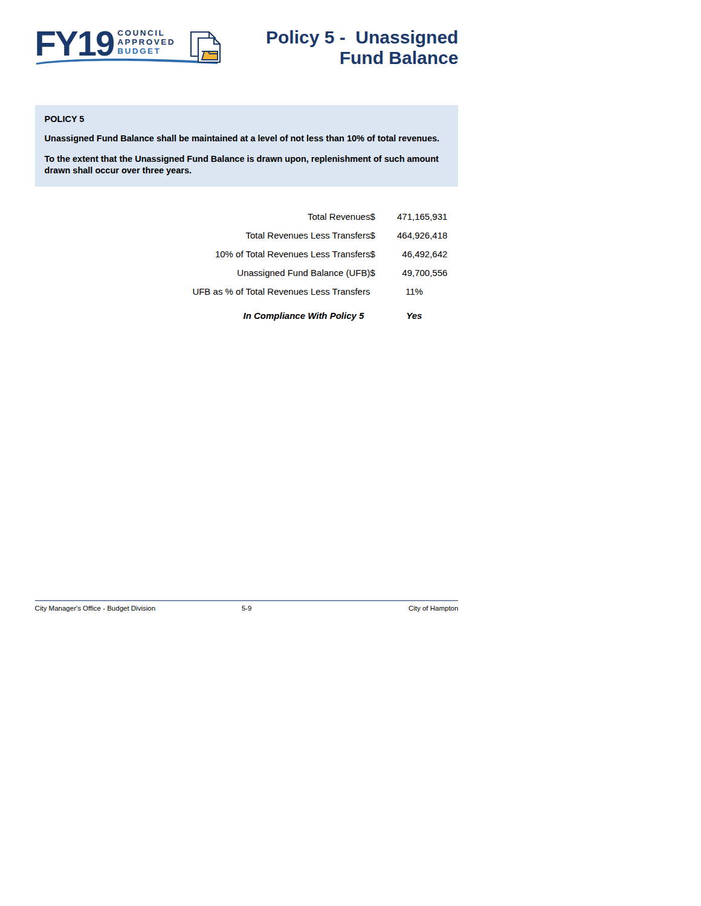FY 19
Council
Approved
Budget
Policy 5 - Unassigned
Fund Balance
POLICY 5
Unassigned Fund Balance shall be maintained at a level of not less than 10% of total revenues.
To the extent that the Unassigned Fund Balance is drawn upon, replenishment of such amount drawn shall occur over three years.
| Total Revenues | $ | 471,165,931 |
| Total Revenues Less Transfers | $ | 464,926,418 |
| 10% of Total Revenues Less Transfers | $ | 46,492,642 |
| Unassigned Fund Balance (UFB) | $ | 49,700,556 |
| UFB as % of Total Revenues Less Transfers | | 11% |
| In Compliance With Policy 5 | | Yes |
City Manager's Office - Budget Division
5-9
City of Hampton